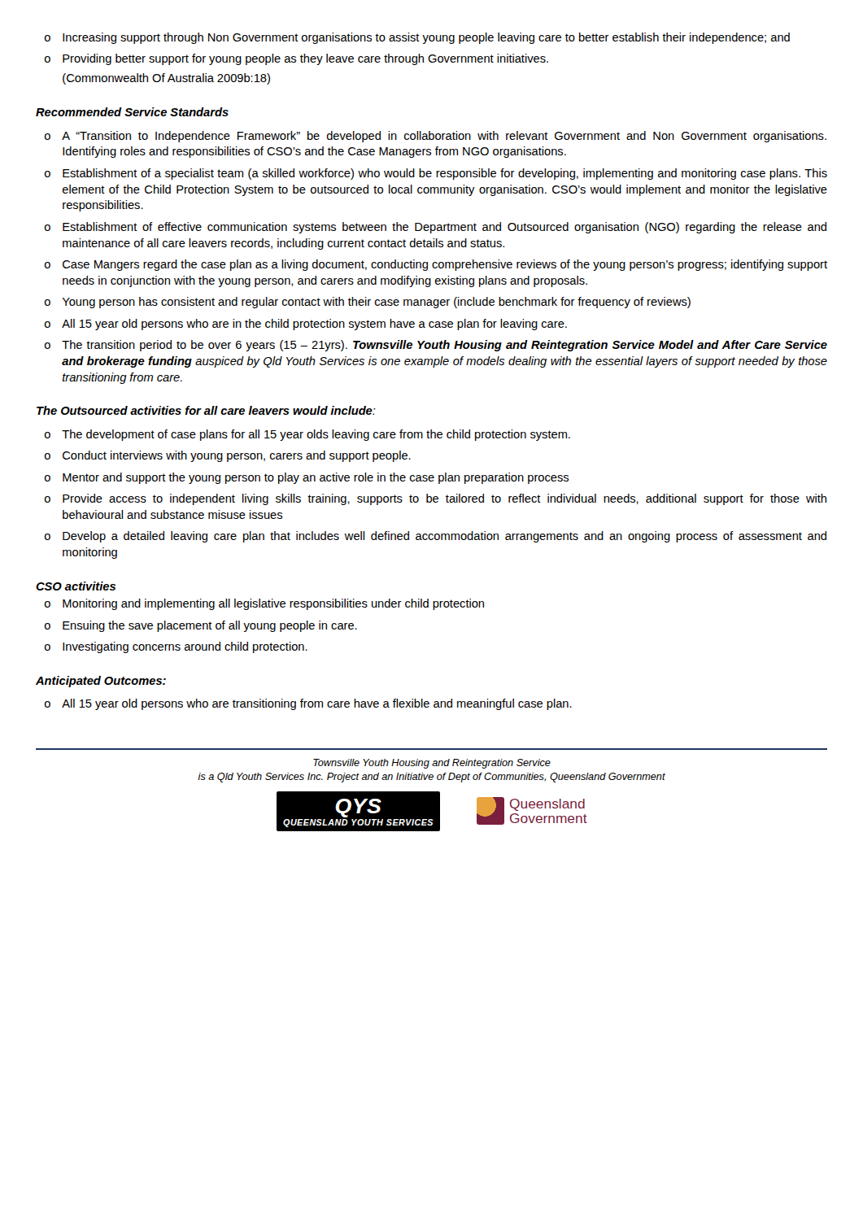Increasing support through Non Government organisations to assist young people leaving care to better establish their independence; and
Providing better support for young people as they leave care through Government initiatives.
(Commonwealth Of Australia 2009b:18)
Recommended Service Standards
A “Transition to Independence Framework” be developed in collaboration with relevant Government and Non Government organisations. Identifying roles and responsibilities of CSO’s and the Case Managers from NGO organisations.
Establishment of a specialist team (a skilled workforce) who would be responsible for developing, implementing and monitoring case plans. This element of the Child Protection System to be outsourced to local community organisation. CSO’s would implement and monitor the legislative responsibilities.
Establishment of effective communication systems between the Department and Outsourced organisation (NGO) regarding the release and maintenance of all care leavers records, including current contact details and status.
Case Mangers regard the case plan as a living document, conducting comprehensive reviews of the young person’s progress; identifying support needs in conjunction with the young person, and carers and modifying existing plans and proposals.
Young person has consistent and regular contact with their case manager (include benchmark for frequency of reviews)
All 15 year old persons who are in the child protection system have a case plan for leaving care.
The transition period to be over 6 years (15 – 21yrs). Townsville Youth Housing and Reintegration Service Model and After Care Service and brokerage funding auspiced by Qld Youth Services is one example of models dealing with the essential layers of support needed by those transitioning from care.
The Outsourced activities for all care leavers would include:
The development of case plans for all 15 year olds leaving care from the child protection system.
Conduct interviews with young person, carers and support people.
Mentor and support the young person to play an active role in the case plan preparation process
Provide access to independent living skills training, supports to be tailored to reflect individual needs, additional support for those with behavioural and substance misuse issues
Develop a detailed leaving care plan that includes well defined accommodation arrangements and an ongoing process of assessment and monitoring
CSO activities
Monitoring and implementing all legislative responsibilities under child protection
Ensuing the save placement of all young people in care.
Investigating concerns around child protection.
Anticipated Outcomes:
All 15 year old persons who are transitioning from care have a flexible and meaningful case plan.
Townsville Youth Housing and Reintegration Service
is a Qld Youth Services Inc. Project and an Initiative of Dept of Communities, Queensland Government
QYS QUEENSLAND YOUTH SERVICES
Queensland Government